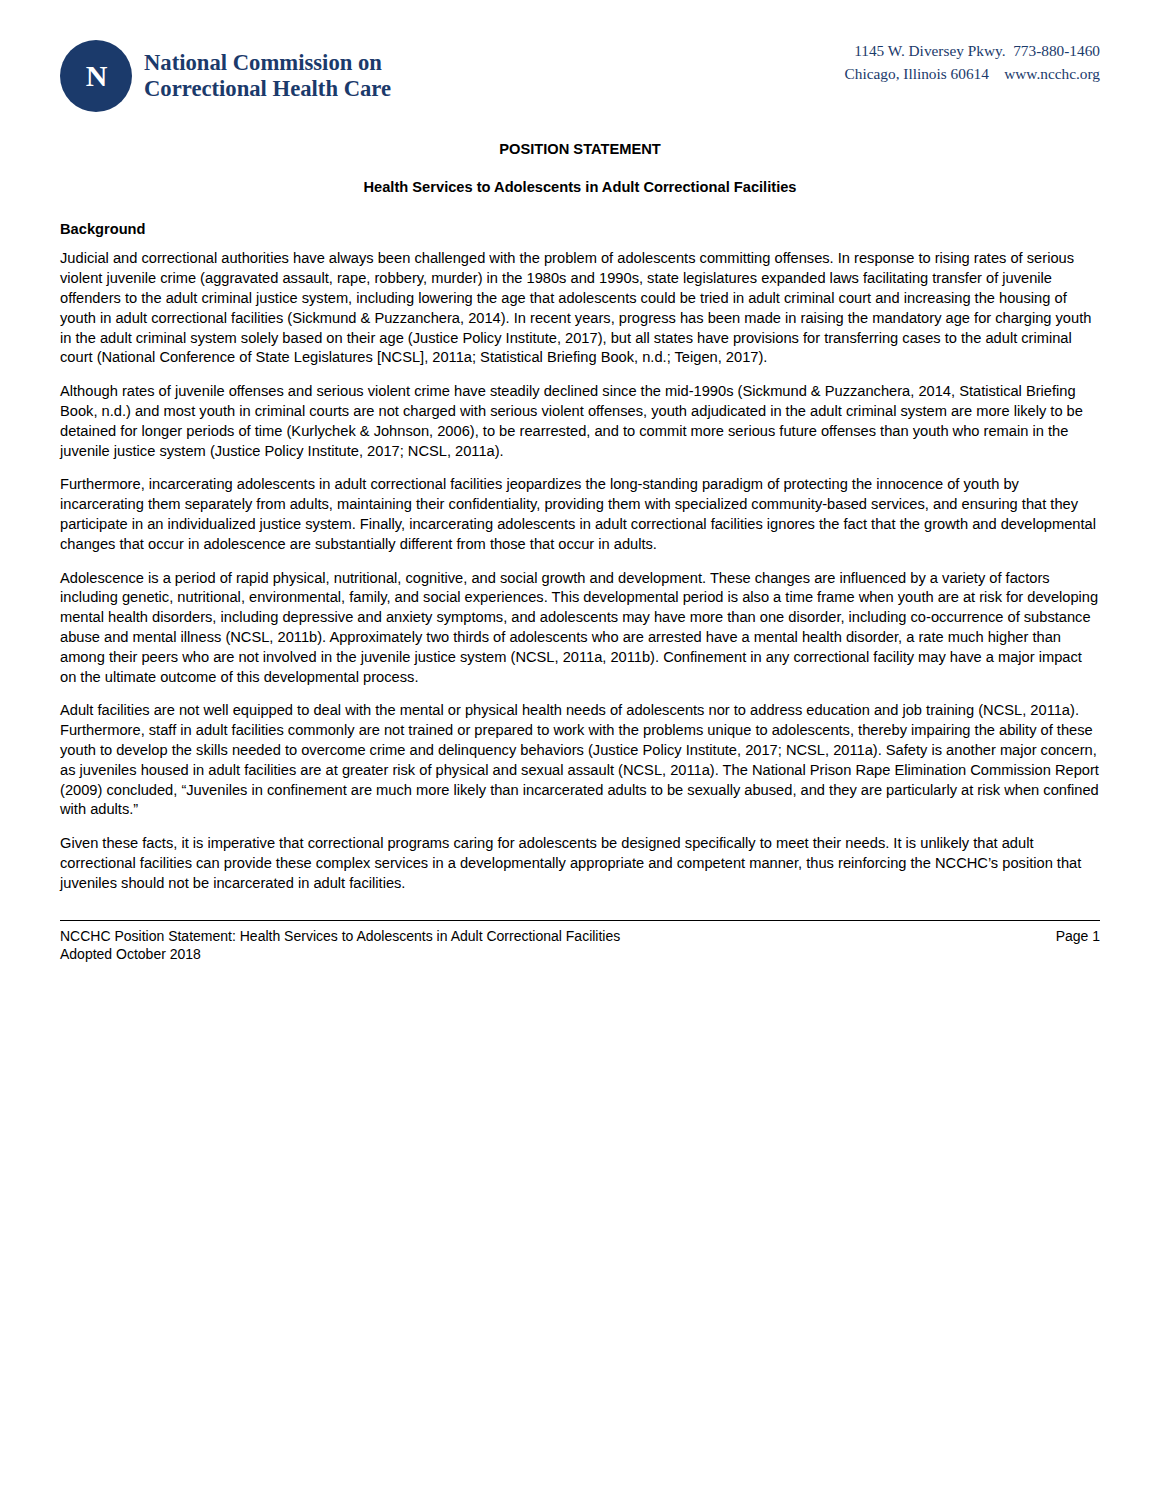N
National Commission on
Correctional Health Care
1145 W. Diversey Pkwy. 773-880-1460
Chicago, Illinois 60614 www.ncchc.org
POSITION STATEMENT
Health Services to Adolescents in Adult Correctional Facilities
Background
Judicial and correctional authorities have always been challenged with the problem of adolescents committing offenses. In response to rising rates of serious violent juvenile crime (aggravated assault, rape, robbery, murder) in the 1980s and 1990s, state legislatures expanded laws facilitating transfer of juvenile offenders to the adult criminal justice system, including lowering the age that adolescents could be tried in adult criminal court and increasing the housing of youth in adult correctional facilities (Sickmund & Puzzanchera, 2014). In recent years, progress has been made in raising the mandatory age for charging youth in the adult criminal system solely based on their age (Justice Policy Institute, 2017), but all states have provisions for transferring cases to the adult criminal court (National Conference of State Legislatures [NCSL], 2011a; Statistical Briefing Book, n.d.; Teigen, 2017).
Although rates of juvenile offenses and serious violent crime have steadily declined since the mid-1990s (Sickmund & Puzzanchera, 2014, Statistical Briefing Book, n.d.) and most youth in criminal courts are not charged with serious violent offenses, youth adjudicated in the adult criminal system are more likely to be detained for longer periods of time (Kurlychek & Johnson, 2006), to be rearrested, and to commit more serious future offenses than youth who remain in the juvenile justice system (Justice Policy Institute, 2017; NCSL, 2011a).
Furthermore, incarcerating adolescents in adult correctional facilities jeopardizes the long-standing paradigm of protecting the innocence of youth by incarcerating them separately from adults, maintaining their confidentiality, providing them with specialized community-based services, and ensuring that they participate in an individualized justice system. Finally, incarcerating adolescents in adult correctional facilities ignores the fact that the growth and developmental changes that occur in adolescence are substantially different from those that occur in adults.
Adolescence is a period of rapid physical, nutritional, cognitive, and social growth and development. These changes are influenced by a variety of factors including genetic, nutritional, environmental, family, and social experiences. This developmental period is also a time frame when youth are at risk for developing mental health disorders, including depressive and anxiety symptoms, and adolescents may have more than one disorder, including co-occurrence of substance abuse and mental illness (NCSL, 2011b). Approximately two thirds of adolescents who are arrested have a mental health disorder, a rate much higher than among their peers who are not involved in the juvenile justice system (NCSL, 2011a, 2011b). Confinement in any correctional facility may have a major impact on the ultimate outcome of this developmental process.
Adult facilities are not well equipped to deal with the mental or physical health needs of adolescents nor to address education and job training (NCSL, 2011a). Furthermore, staff in adult facilities commonly are not trained or prepared to work with the problems unique to adolescents, thereby impairing the ability of these youth to develop the skills needed to overcome crime and delinquency behaviors (Justice Policy Institute, 2017; NCSL, 2011a). Safety is another major concern, as juveniles housed in adult facilities are at greater risk of physical and sexual assault (NCSL, 2011a). The National Prison Rape Elimination Commission Report (2009) concluded, “Juveniles in confinement are much more likely than incarcerated adults to be sexually abused, and they are particularly at risk when confined with adults.”
Given these facts, it is imperative that correctional programs caring for adolescents be designed specifically to meet their needs. It is unlikely that adult correctional facilities can provide these complex services in a developmentally appropriate and competent manner, thus reinforcing the NCCHC’s position that juveniles should not be incarcerated in adult facilities.
NCCHC Position Statement: Health Services to Adolescents in Adult Correctional Facilities
Adopted October 2018
Page 1